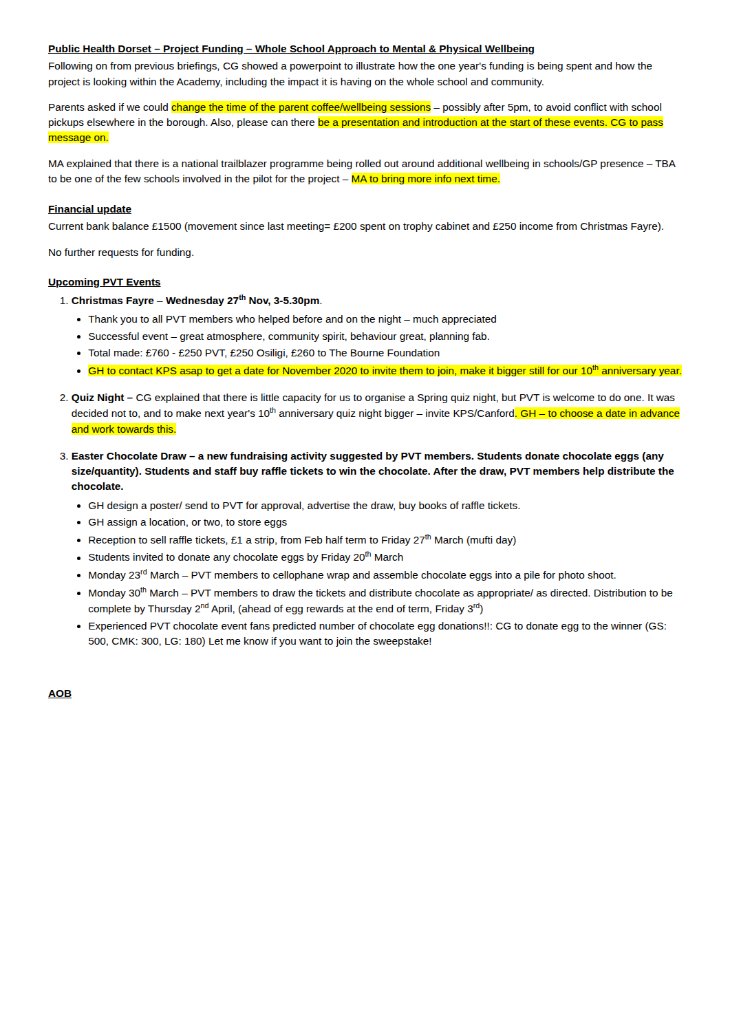Public Health Dorset – Project Funding – Whole School Approach to Mental & Physical Wellbeing
Following on from previous briefings, CG showed a powerpoint to illustrate how the one year's funding is being spent and how the project is looking within the Academy, including the impact it is having on the whole school and community.
Parents asked if we could change the time of the parent coffee/wellbeing sessions – possibly after 5pm, to avoid conflict with school pickups elsewhere in the borough. Also, please can there be a presentation and introduction at the start of these events. CG to pass message on.
MA explained that there is a national trailblazer programme being rolled out around additional wellbeing in schools/GP presence – TBA to be one of the few schools involved in the pilot for the project – MA to bring more info next time.
Financial update
Current bank balance £1500 (movement since last meeting= £200 spent on trophy cabinet and £250 income from Christmas Fayre).
No further requests for funding.
Upcoming PVT Events
Christmas Fayre – Wednesday 27th Nov, 3-5.30pm.
Thank you to all PVT members who helped before and on the night – much appreciated
Successful event – great atmosphere, community spirit, behaviour great, planning fab.
Total made: £760 - £250 PVT, £250 Osiligi, £260 to The Bourne Foundation
GH to contact KPS asap to get a date for November 2020 to invite them to join, make it bigger still for our 10th anniversary year.
Quiz Night – CG explained that there is little capacity for us to organise a Spring quiz night, but PVT is welcome to do one. It was decided not to, and to make next year's 10th anniversary quiz night bigger – invite KPS/Canford. GH – to choose a date in advance and work towards this.
Easter Chocolate Draw – a new fundraising activity suggested by PVT members. Students donate chocolate eggs (any size/quantity). Students and staff buy raffle tickets to win the chocolate. After the draw, PVT members help distribute the chocolate.
GH design a poster/ send to PVT for approval, advertise the draw, buy books of raffle tickets.
GH assign a location, or two, to store eggs
Reception to sell raffle tickets, £1 a strip, from Feb half term to Friday 27th March (mufti day)
Students invited to donate any chocolate eggs by Friday 20th March
Monday 23rd March – PVT members to cellophane wrap and assemble chocolate eggs into a pile for photo shoot.
Monday 30th March – PVT members to draw the tickets and distribute chocolate as appropriate/ as directed. Distribution to be complete by Thursday 2nd April, (ahead of egg rewards at the end of term, Friday 3rd)
Experienced PVT chocolate event fans predicted number of chocolate egg donations!!: CG to donate egg to the winner (GS: 500, CMK: 300, LG: 180) Let me know if you want to join the sweepstake!
AOB